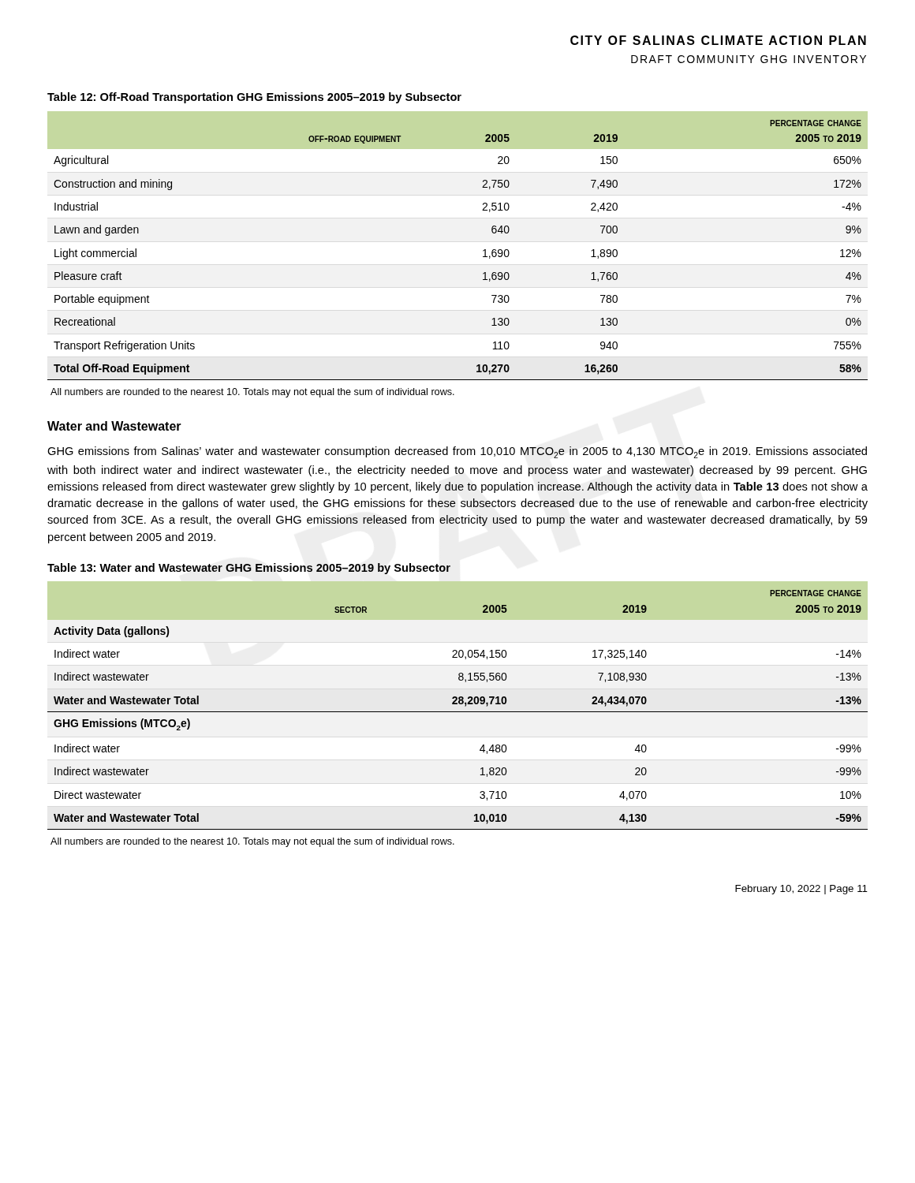DRAFT
CITY OF SALINAS CLIMATE ACTION PLAN
DRAFT COMMUNITY GHG INVENTORY
Table 12: Off-Road Transportation GHG Emissions 2005–2019 by Subsector
| Off-Road Equipment | 2005 | 2019 | Percentage Change 2005 to 2019 |
| --- | --- | --- | --- |
| Agricultural | 20 | 150 | 650% |
| Construction and mining | 2,750 | 7,490 | 172% |
| Industrial | 2,510 | 2,420 | -4% |
| Lawn and garden | 640 | 700 | 9% |
| Light commercial | 1,690 | 1,890 | 12% |
| Pleasure craft | 1,690 | 1,760 | 4% |
| Portable equipment | 730 | 780 | 7% |
| Recreational | 130 | 130 | 0% |
| Transport Refrigeration Units | 110 | 940 | 755% |
| Total Off-Road Equipment | 10,270 | 16,260 | 58% |
All numbers are rounded to the nearest 10. Totals may not equal the sum of individual rows.
Water and Wastewater
GHG emissions from Salinas’ water and wastewater consumption decreased from 10,010 MTCO2e in 2005 to 4,130 MTCO2e in 2019. Emissions associated with both indirect water and indirect wastewater (i.e., the electricity needed to move and process water and wastewater) decreased by 99 percent. GHG emissions released from direct wastewater grew slightly by 10 percent, likely due to population increase. Although the activity data in Table 13 does not show a dramatic decrease in the gallons of water used, the GHG emissions for these subsectors decreased due to the use of renewable and carbon-free electricity sourced from 3CE. As a result, the overall GHG emissions released from electricity used to pump the water and wastewater decreased dramatically, by 59 percent between 2005 and 2019.
Table 13: Water and Wastewater GHG Emissions 2005–2019 by Subsector
| Sector | 2005 | 2019 | Percentage Change 2005 to 2019 |
| --- | --- | --- | --- |
| Activity Data (gallons) |
| Indirect water | 20,054,150 | 17,325,140 | -14% |
| Indirect wastewater | 8,155,560 | 7,108,930 | -13% |
| Water and Wastewater Total | 28,209,710 | 24,434,070 | -13% |
| GHG Emissions (MTCO 2 e) |
| Indirect water | 4,480 | 40 | -99% |
| Indirect wastewater | 1,820 | 20 | -99% |
| Direct wastewater | 3,710 | 4,070 | 10% |
| Water and Wastewater Total | 10,010 | 4,130 | -59% |
All numbers are rounded to the nearest 10. Totals may not equal the sum of individual rows.
February 10, 2022 | Page 11